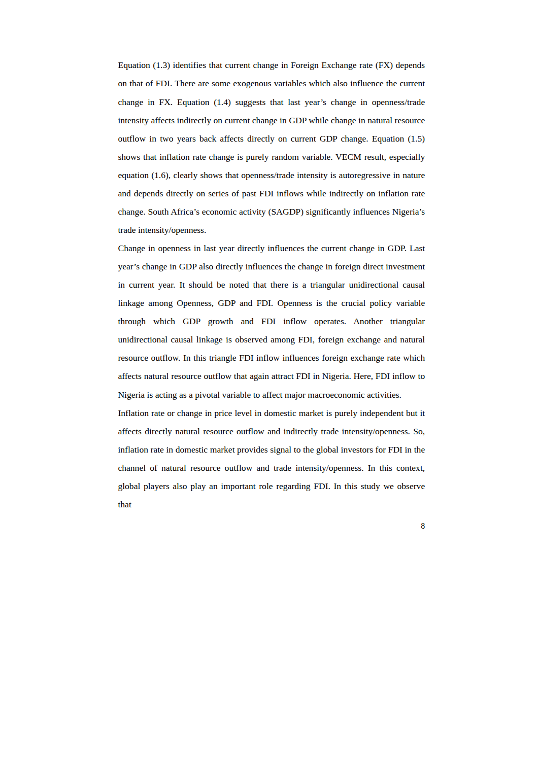Equation (1.3) identifies that current change in Foreign Exchange rate (FX) depends on that of FDI. There are some exogenous variables which also influence the current change in FX. Equation (1.4) suggests that last year’s change in openness/trade intensity affects indirectly on current change in GDP while change in natural resource outflow in two years back affects directly on current GDP change. Equation (1.5) shows that inflation rate change is purely random variable. VECM result, especially equation (1.6), clearly shows that openness/trade intensity is autoregressive in nature and depends directly on series of past FDI inflows while indirectly on inflation rate change. South Africa’s economic activity (SAGDP) significantly influences Nigeria’s trade intensity/openness.
Change in openness in last year directly influences the current change in GDP. Last year’s change in GDP also directly influences the change in foreign direct investment in current year. It should be noted that there is a triangular unidirectional causal linkage among Openness, GDP and FDI. Openness is the crucial policy variable through which GDP growth and FDI inflow operates. Another triangular unidirectional causal linkage is observed among FDI, foreign exchange and natural resource outflow. In this triangle FDI inflow influences foreign exchange rate which affects natural resource outflow that again attract FDI in Nigeria. Here, FDI inflow to Nigeria is acting as a pivotal variable to affect major macroeconomic activities.
Inflation rate or change in price level in domestic market is purely independent but it affects directly natural resource outflow and indirectly trade intensity/openness. So, inflation rate in domestic market provides signal to the global investors for FDI in the channel of natural resource outflow and trade intensity/openness. In this context, global players also play an important role regarding FDI. In this study we observe that
8